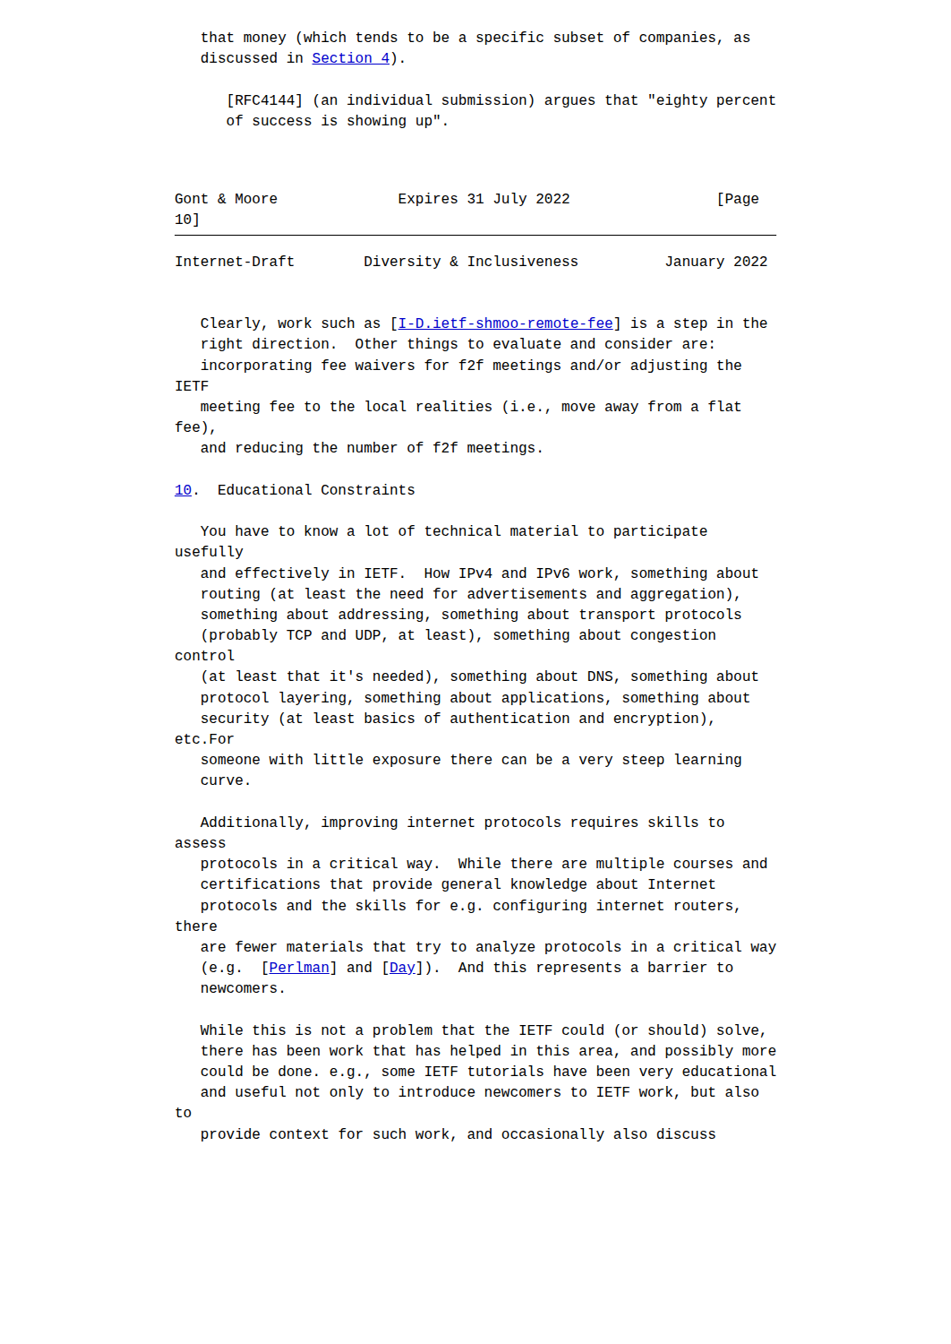that money (which tends to be a specific subset of companies, as
   discussed in Section 4).

      [RFC4144] (an individual submission) argues that "eighty percent
      of success is showing up".
Gont & Moore              Expires 31 July 2022                 [Page 10]
Internet-Draft        Diversity & Inclusiveness          January 2022


   Clearly, work such as [I-D.ietf-shmoo-remote-fee] is a step in the
   right direction.  Other things to evaluate and consider are:
   incorporating fee waivers for f2f meetings and/or adjusting the IETF
   meeting fee to the local realities (i.e., move away from a flat fee),
   and reducing the number of f2f meetings.

10.  Educational Constraints

   You have to know a lot of technical material to participate usefully
   and effectively in IETF.  How IPv4 and IPv6 work, something about
   routing (at least the need for advertisements and aggregation),
   something about addressing, something about transport protocols
   (probably TCP and UDP, at least), something about congestion control
   (at least that it's needed), something about DNS, something about
   protocol layering, something about applications, something about
   security (at least basics of authentication and encryption), etc.For
   someone with little exposure there can be a very steep learning
   curve.

   Additionally, improving internet protocols requires skills to assess
   protocols in a critical way.  While there are multiple courses and
   certifications that provide general knowledge about Internet
   protocols and the skills for e.g. configuring internet routers, there
   are fewer materials that try to analyze protocols in a critical way
   (e.g.  [Perlman] and [Day]).  And this represents a barrier to
   newcomers.

   While this is not a problem that the IETF could (or should) solve,
   there has been work that has helped in this area, and possibly more
   could be done. e.g., some IETF tutorials have been very educational
   and useful not only to introduce newcomers to IETF work, but also to
   provide context for such work, and occasionally also discuss